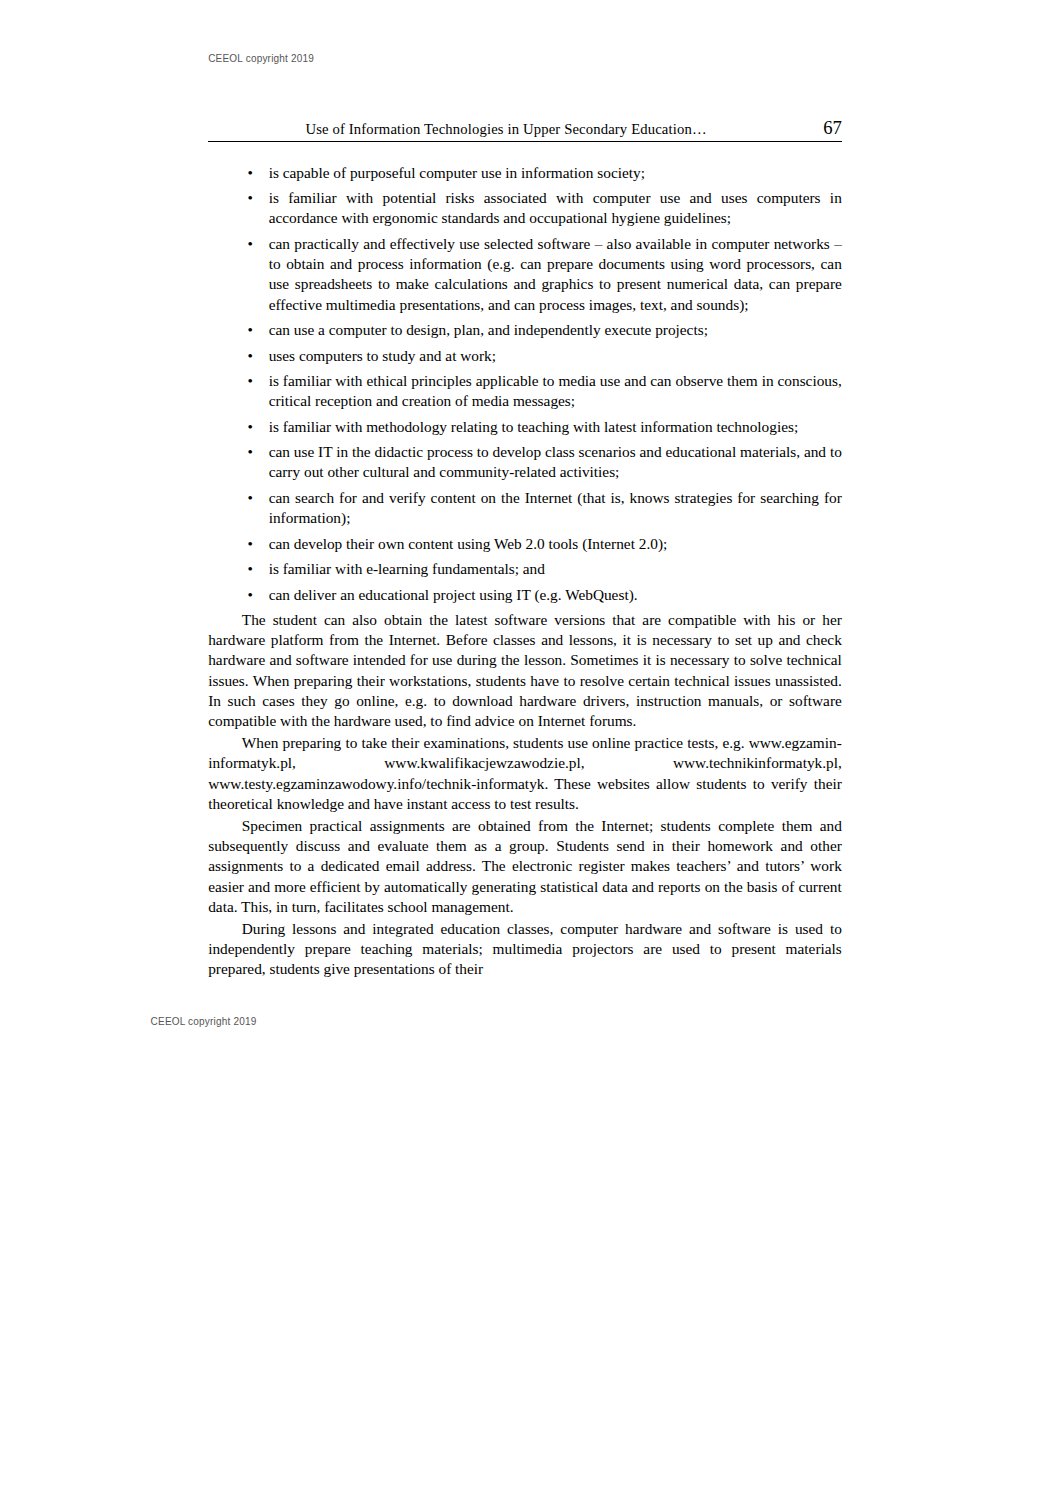CEEOL copyright 2019
Use of Information Technologies in Upper Secondary Education…
67
is capable of purposeful computer use in information society;
is familiar with potential risks associated with computer use and uses computers in accordance with ergonomic standards and occupational hygiene guidelines;
can practically and effectively use selected software – also available in computer networks – to obtain and process information (e.g. can prepare documents using word processors, can use spreadsheets to make calculations and graphics to present numerical data, can prepare effective multimedia presentations, and can process images, text, and sounds);
can use a computer to design, plan, and independently execute projects;
uses computers to study and at work;
is familiar with ethical principles applicable to media use and can observe them in conscious, critical reception and creation of media messages;
is familiar with methodology relating to teaching with latest information technologies;
can use IT in the didactic process to develop class scenarios and educational materials, and to carry out other cultural and community-related activities;
can search for and verify content on the Internet (that is, knows strategies for searching for information);
can develop their own content using Web 2.0 tools (Internet 2.0);
is familiar with e-learning fundamentals; and
can deliver an educational project using IT (e.g. WebQuest).
The student can also obtain the latest software versions that are compatible with his or her hardware platform from the Internet. Before classes and lessons, it is necessary to set up and check hardware and software intended for use during the lesson. Sometimes it is necessary to solve technical issues. When preparing their workstations, students have to resolve certain technical issues unassisted. In such cases they go online, e.g. to download hardware drivers, instruction manuals, or software compatible with the hardware used, to find advice on Internet forums.
When preparing to take their examinations, students use online practice tests, e.g. www.egzamin-informatyk.pl, www.kwalifikacjewzawodzie.pl, www.technikinformatyk.pl, www.testy.egzaminzawodowy.info/technik-informatyk. These websites allow students to verify their theoretical knowledge and have instant access to test results.
Specimen practical assignments are obtained from the Internet; students complete them and subsequently discuss and evaluate them as a group. Students send in their homework and other assignments to a dedicated email address. The electronic register makes teachers’ and tutors’ work easier and more efficient by automatically generating statistical data and reports on the basis of current data. This, in turn, facilitates school management.
During lessons and integrated education classes, computer hardware and software is used to independently prepare teaching materials; multimedia projectors are used to present materials prepared, students give presentations of their
CEEOL copyright 2019